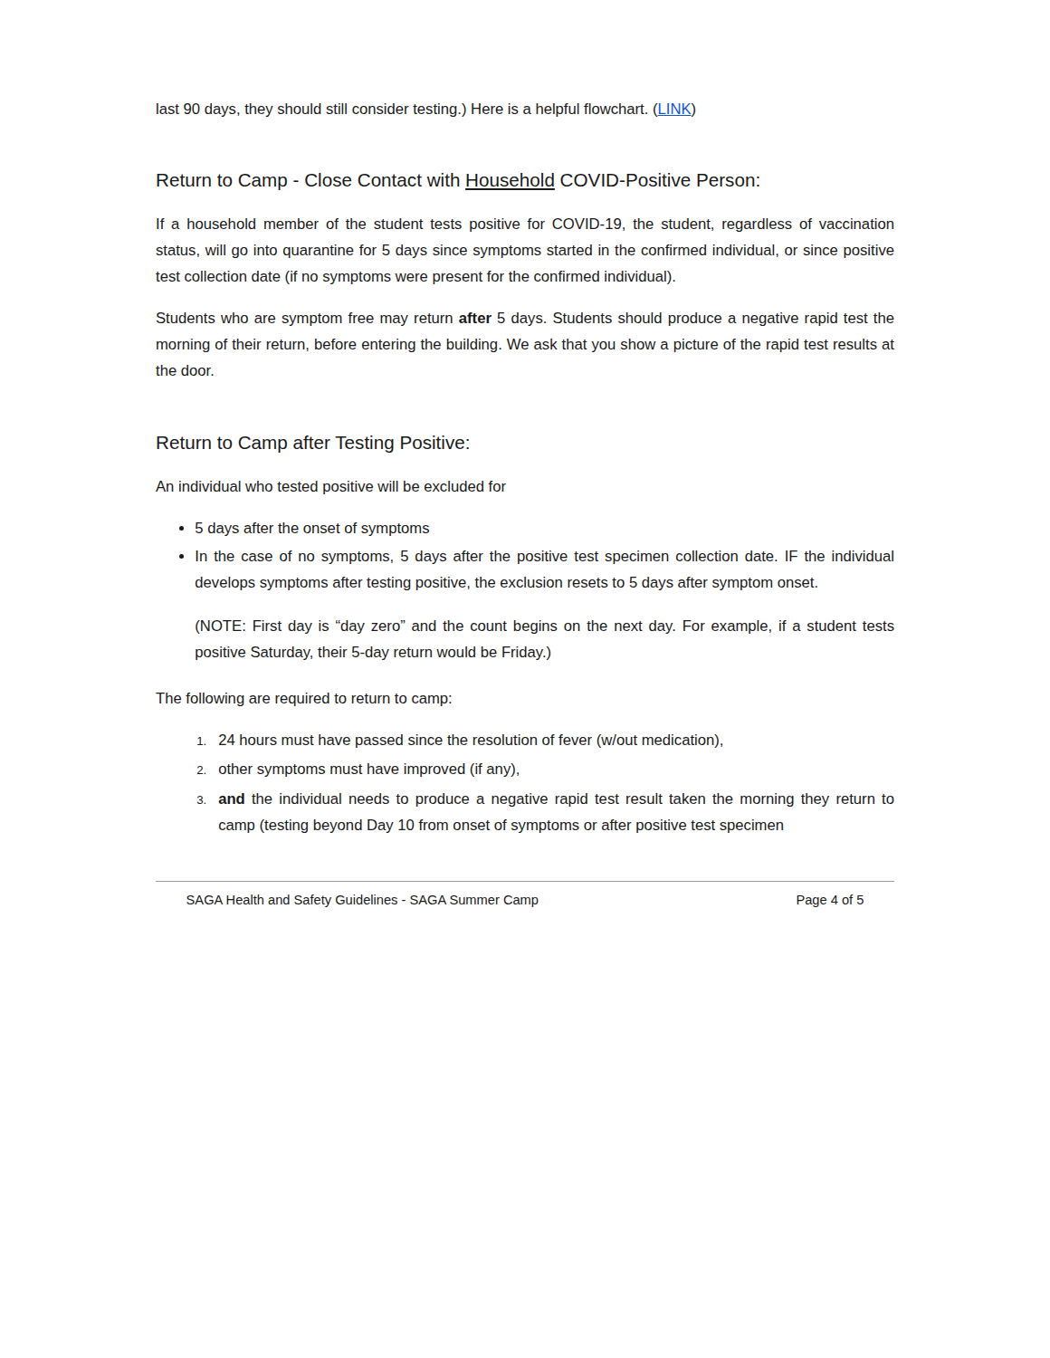last 90 days, they should still consider testing.) Here is a helpful flowchart. (LINK)
Return to Camp - Close Contact with Household COVID-Positive Person:
If a household member of the student tests positive for COVID-19, the student, regardless of vaccination status, will go into quarantine for 5 days since symptoms started in the confirmed individual, or since positive test collection date (if no symptoms were present for the confirmed individual).
Students who are symptom free may return after 5 days. Students should produce a negative rapid test the morning of their return, before entering the building. We ask that you show a picture of the rapid test results at the door.
Return to Camp after Testing Positive:
An individual who tested positive will be excluded for
5 days after the onset of symptoms
In the case of no symptoms, 5 days after the positive test specimen collection date. IF the individual develops symptoms after testing positive, the exclusion resets to 5 days after symptom onset.
(NOTE: First day is “day zero” and the count begins on the next day. For example, if a student tests positive Saturday, their 5-day return would be Friday.)
The following are required to return to camp:
24 hours must have passed since the resolution of fever (w/out medication),
other symptoms must have improved (if any),
and the individual needs to produce a negative rapid test result taken the morning they return to camp (testing beyond Day 10 from onset of symptoms or after positive test specimen
SAGA Health and Safety Guidelines - SAGA Summer Camp Page 4 of 5